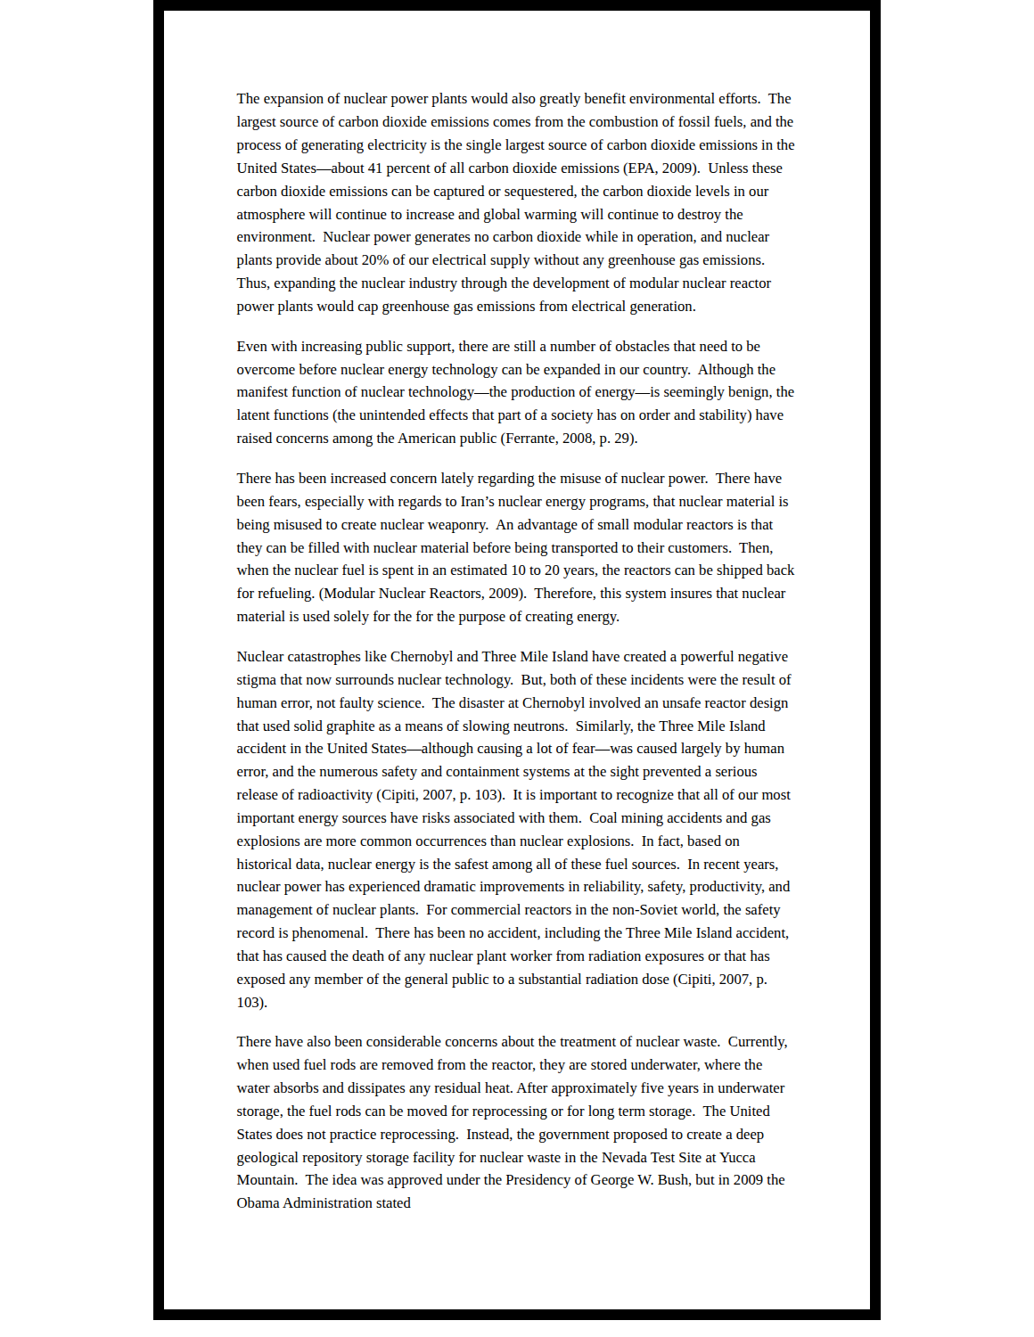The expansion of nuclear power plants would also greatly benefit environmental efforts. The largest source of carbon dioxide emissions comes from the combustion of fossil fuels, and the process of generating electricity is the single largest source of carbon dioxide emissions in the United States—about 41 percent of all carbon dioxide emissions (EPA, 2009). Unless these carbon dioxide emissions can be captured or sequestered, the carbon dioxide levels in our atmosphere will continue to increase and global warming will continue to destroy the environment. Nuclear power generates no carbon dioxide while in operation, and nuclear plants provide about 20% of our electrical supply without any greenhouse gas emissions. Thus, expanding the nuclear industry through the development of modular nuclear reactor power plants would cap greenhouse gas emissions from electrical generation.
Even with increasing public support, there are still a number of obstacles that need to be overcome before nuclear energy technology can be expanded in our country. Although the manifest function of nuclear technology—the production of energy—is seemingly benign, the latent functions (the unintended effects that part of a society has on order and stability) have raised concerns among the American public (Ferrante, 2008, p. 29).
There has been increased concern lately regarding the misuse of nuclear power. There have been fears, especially with regards to Iran’s nuclear energy programs, that nuclear material is being misused to create nuclear weaponry. An advantage of small modular reactors is that they can be filled with nuclear material before being transported to their customers. Then, when the nuclear fuel is spent in an estimated 10 to 20 years, the reactors can be shipped back for refueling. (Modular Nuclear Reactors, 2009). Therefore, this system insures that nuclear material is used solely for the for the purpose of creating energy.
Nuclear catastrophes like Chernobyl and Three Mile Island have created a powerful negative stigma that now surrounds nuclear technology. But, both of these incidents were the result of human error, not faulty science. The disaster at Chernobyl involved an unsafe reactor design that used solid graphite as a means of slowing neutrons. Similarly, the Three Mile Island accident in the United States—although causing a lot of fear—was caused largely by human error, and the numerous safety and containment systems at the sight prevented a serious release of radioactivity (Cipiti, 2007, p. 103). It is important to recognize that all of our most important energy sources have risks associated with them. Coal mining accidents and gas explosions are more common occurrences than nuclear explosions. In fact, based on historical data, nuclear energy is the safest among all of these fuel sources. In recent years, nuclear power has experienced dramatic improvements in reliability, safety, productivity, and management of nuclear plants. For commercial reactors in the non-Soviet world, the safety record is phenomenal. There has been no accident, including the Three Mile Island accident, that has caused the death of any nuclear plant worker from radiation exposures or that has exposed any member of the general public to a substantial radiation dose (Cipiti, 2007, p. 103).
There have also been considerable concerns about the treatment of nuclear waste. Currently, when used fuel rods are removed from the reactor, they are stored underwater, where the water absorbs and dissipates any residual heat. After approximately five years in underwater storage, the fuel rods can be moved for reprocessing or for long term storage. The United States does not practice reprocessing. Instead, the government proposed to create a deep geological repository storage facility for nuclear waste in the Nevada Test Site at Yucca Mountain. The idea was approved under the Presidency of George W. Bush, but in 2009 the Obama Administration stated